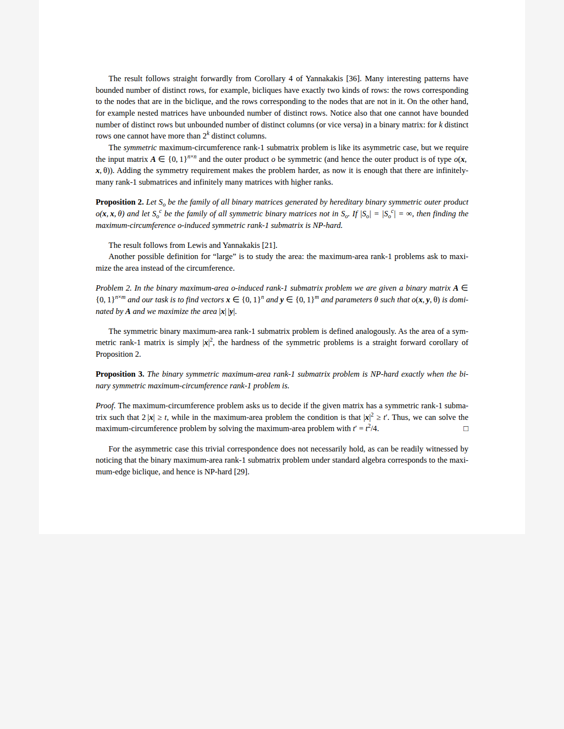The result follows straight forwardly from Corollary 4 of Yannakakis [36]. Many interesting patterns have bounded number of distinct rows, for example, bicliques have exactly two kinds of rows: the rows corresponding to the nodes that are in the biclique, and the rows corresponding to the nodes that are not in it. On the other hand, for example nested matrices have unbounded number of distinct rows. Notice also that one cannot have bounded number of distinct rows but unbounded number of distinct columns (or vice versa) in a binary matrix: for k distinct rows one cannot have more than 2k distinct columns.
The symmetric maximum-circumference rank-1 submatrix problem is like its asymmetric case, but we require the input matrix A ∈ {0, 1}n×n and the outer product o be symmetric (and hence the outer product is of type o(x, x, θ)). Adding the symmetry requirement makes the problem harder, as now it is enough that there are infinitely-many rank-1 submatrices and infinitely many matrices with higher ranks.
Proposition 2. Let So be the family of all binary matrices generated by hereditary binary symmetric outer product o(x, x, θ) and let Soc be the family of all symmetric binary matrices not in So. If |So| = |Soc| = ∞, then finding the maximum-circumference o-induced symmetric rank-1 submatrix is NP-hard.
The result follows from Lewis and Yannakakis [21].
Another possible definition for “large” is to study the area: the maximum-area rank-1 problems ask to maximize the area instead of the circumference.
Problem 2. In the binary maximum-area o-induced rank-1 submatrix problem we are given a binary matrix A ∈ {0, 1}n×m and our task is to find vectors x ∈ {0, 1}n and y ∈ {0, 1}m and parameters θ such that o(x, y, θ) is dominated by A and we maximize the area |x| |y|.
The symmetric binary maximum-area rank-1 submatrix problem is defined analogously. As the area of a symmetric rank-1 matrix is simply |x|2, the hardness of the symmetric problems is a straight forward corollary of Proposition 2.
Proposition 3. The binary symmetric maximum-area rank-1 submatrix problem is NP-hard exactly when the binary symmetric maximum-circumference rank-1 problem is.
Proof. The maximum-circumference problem asks us to decide if the given matrix has a symmetric rank-1 submatrix such that 2 |x| ≥ t, while in the maximum-area problem the condition is that |x|2 ≥ t′. Thus, we can solve the maximum-circumference problem by solving the maximum-area problem with t′ = t2/4. □
For the asymmetric case this trivial correspondence does not necessarily hold, as can be readily witnessed by noticing that the binary maximum-area rank-1 submatrix problem under standard algebra corresponds to the maximum-edge biclique, and hence is NP-hard [29].